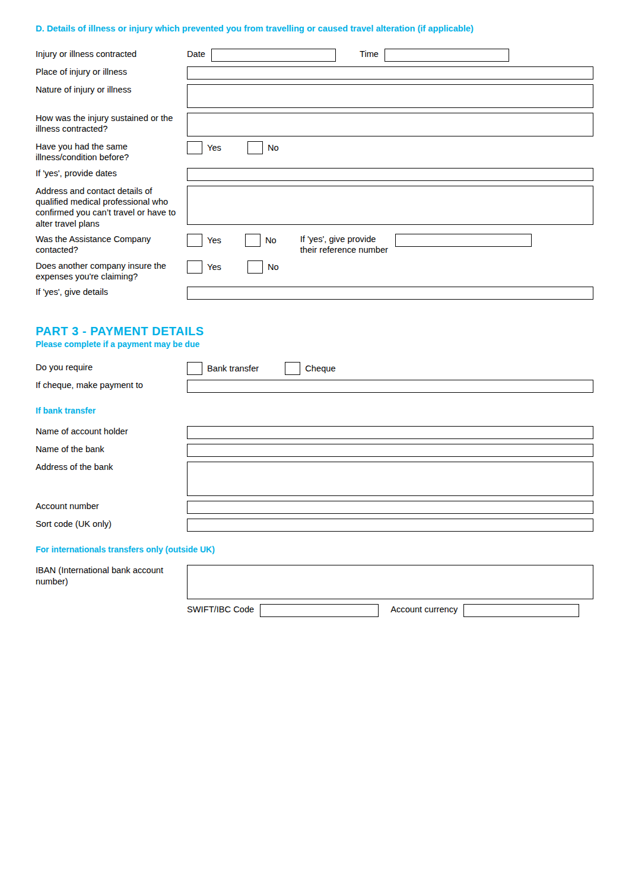D. Details of illness or injury which prevented you from travelling or caused travel alteration (if applicable)
| Injury or illness contracted | Date Time |
| Place of injury or illness | |
| Nature of injury or illness | |
| How was the injury sustained or the illness contracted? | |
| Have you had the same illness/condition before? | Yes No |
| If 'yes', provide dates | |
| Address and contact details of qualified medical professional who confirmed you can’t travel or have to alter travel plans | |
| Was the Assistance Company contacted? | Yes No If 'yes', give provide their reference number |
| Does another company insure the expenses you're claiming? | Yes No |
| If 'yes', give details | |
PART 3 - PAYMENT DETAILS
Please complete if a payment may be due
| Do you require | Bank transfer Cheque |
| If cheque, make payment to | |
If bank transfer
| Name of account holder | |
| Name of the bank | |
| Address of the bank | |
| Account number | |
| Sort code (UK only) | |
For internationals transfers only (outside UK)
| IBAN (International bank account number) | |
| | SWIFT/IBC Code Account currency |